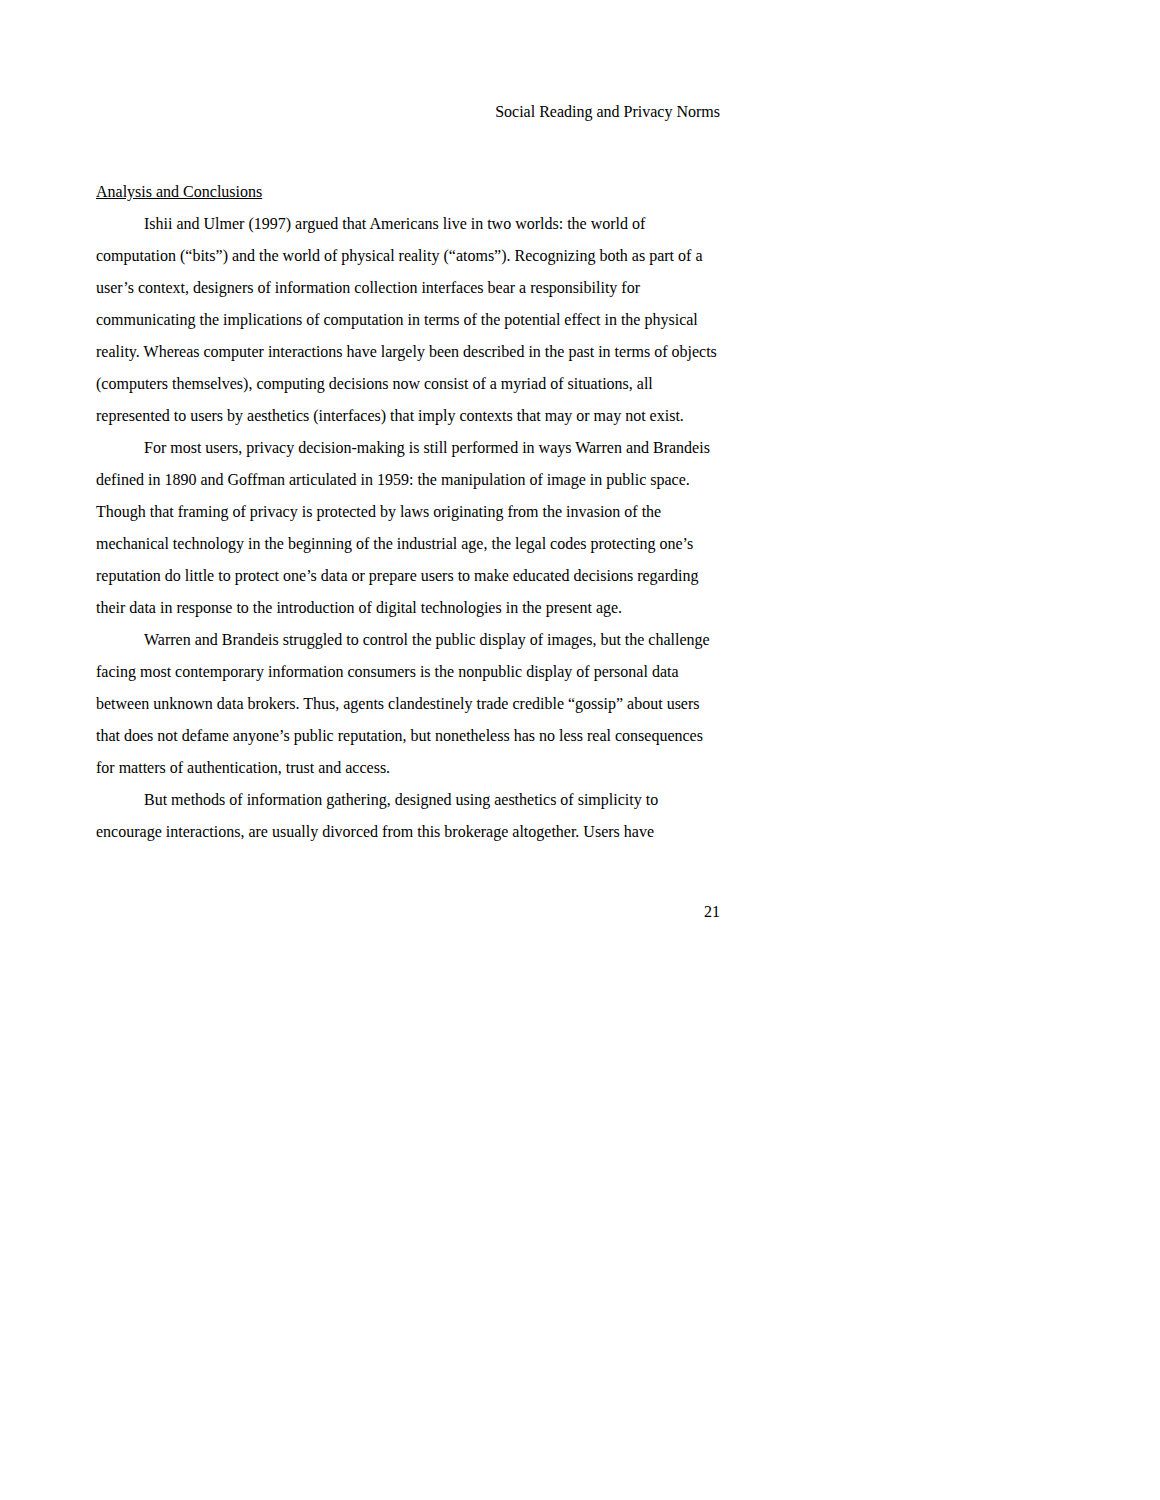Social Reading and Privacy Norms
Analysis and Conclusions
Ishii and Ulmer (1997) argued that Americans live in two worlds: the world of computation (“bits”) and the world of physical reality (“atoms”). Recognizing both as part of a user’s context, designers of information collection interfaces bear a responsibility for communicating the implications of computation in terms of the potential effect in the physical reality. Whereas computer interactions have largely been described in the past in terms of objects (computers themselves), computing decisions now consist of a myriad of situations, all represented to users by aesthetics (interfaces) that imply contexts that may or may not exist.
For most users, privacy decision-making is still performed in ways Warren and Brandeis defined in 1890 and Goffman articulated in 1959: the manipulation of image in public space. Though that framing of privacy is protected by laws originating from the invasion of the mechanical technology in the beginning of the industrial age, the legal codes protecting one’s reputation do little to protect one’s data or prepare users to make educated decisions regarding their data in response to the introduction of digital technologies in the present age.
Warren and Brandeis struggled to control the public display of images, but the challenge facing most contemporary information consumers is the nonpublic display of personal data between unknown data brokers. Thus, agents clandestinely trade credible “gossip” about users that does not defame anyone’s public reputation, but nonetheless has no less real consequences for matters of authentication, trust and access.
But methods of information gathering, designed using aesthetics of simplicity to encourage interactions, are usually divorced from this brokerage altogether. Users have
21